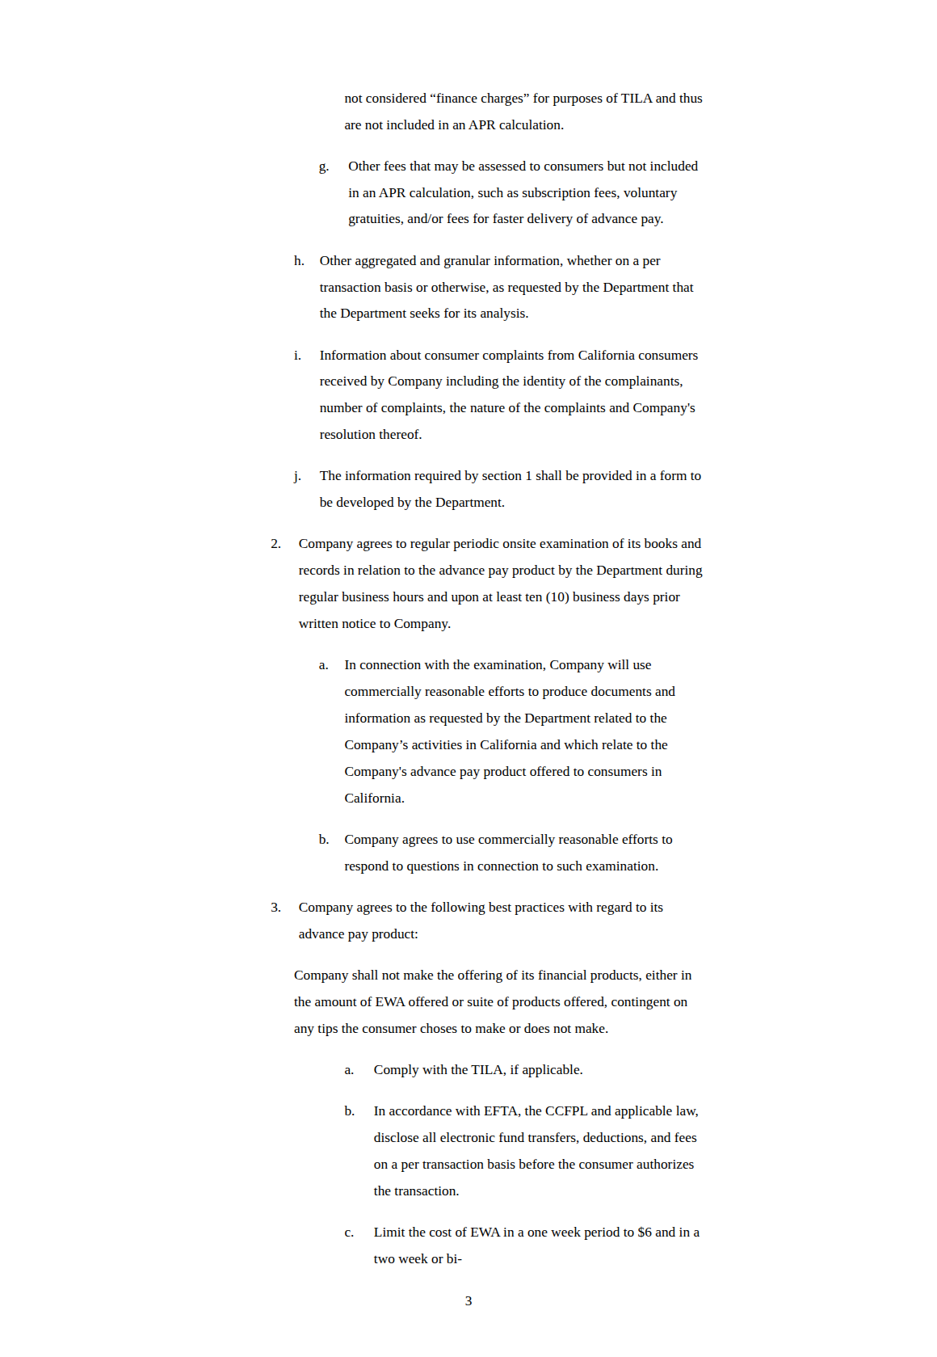not considered “finance charges” for purposes of TILA and thus are not included in an APR calculation.
g.
Other fees that may be assessed to consumers but not included in an APR calculation, such as subscription fees, voluntary gratuities, and/or fees for faster delivery of advance pay.
h.
Other aggregated and granular information, whether on a per transaction basis or otherwise, as requested by the Department that the Department seeks for its analysis.
i.
Information about consumer complaints from California consumers received by Company including the identity of the complainants, number of complaints, the nature of the complaints and Company's resolution thereof.
j.
The information required by section 1 shall be provided in a form to be developed by the Department.
2.
Company agrees to regular periodic onsite examination of its books and records in relation to the advance pay product by the Department during regular business hours and upon at least ten (10) business days prior written notice to Company.
a.
In connection with the examination, Company will use commercially reasonable efforts to produce documents and information as requested by the Department related to the Company’s activities in California and which relate to the Company's advance pay product offered to consumers in California.
b.
Company agrees to use commercially reasonable efforts to respond to questions in connection to such examination.
3.
Company agrees to the following best practices with regard to its advance pay product:
Company shall not make the offering of its financial products, either in the amount of EWA offered or suite of products offered, contingent on any tips the consumer choses to make or does not make.
a.
Comply with the TILA, if applicable.
b.
In accordance with EFTA, the CCFPL and applicable law, disclose all electronic fund transfers, deductions, and fees on a per transaction basis before the consumer authorizes the transaction.
c.
Limit the cost of EWA in a one week period to $6 and in a two week or bi-
3